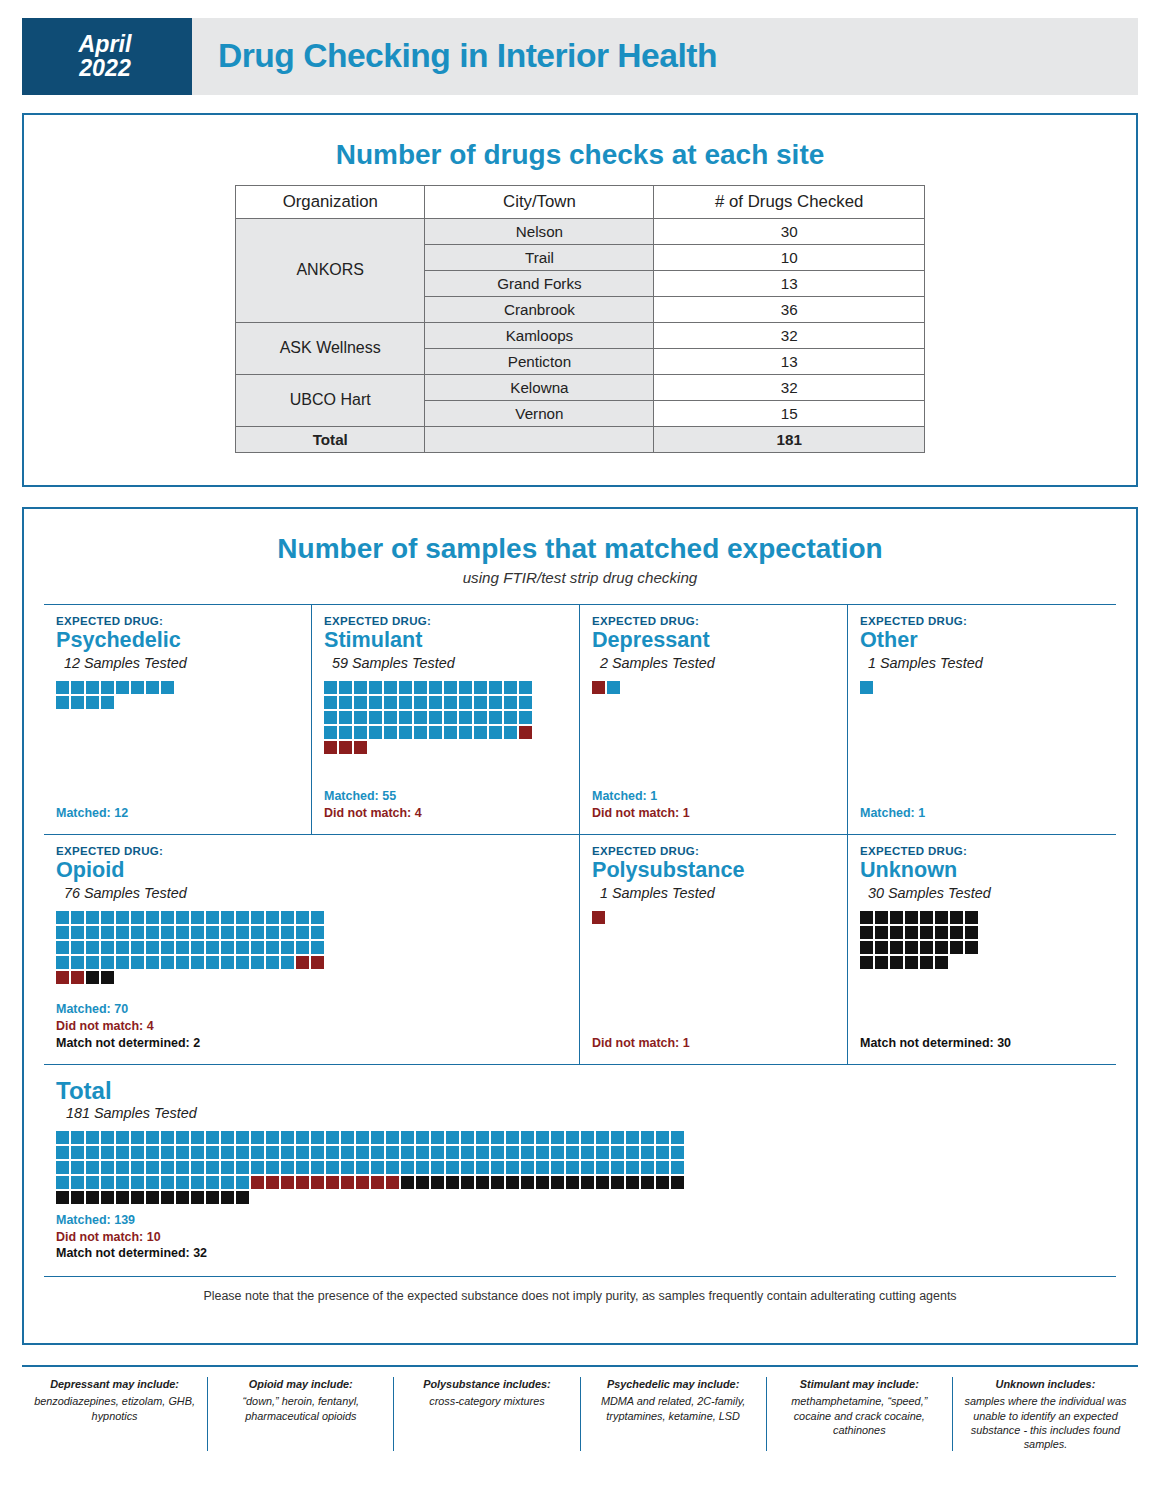April 2022
Drug Checking in Interior Health
Number of drugs checks at each site
| Organization | City/Town | # of Drugs Checked |
| --- | --- | --- |
| ANKORS | Nelson | 30 |
| Trail | 10 |
| Grand Forks | 13 |
| Cranbrook | 36 |
| ASK Wellness | Kamloops | 32 |
| Penticton | 13 |
| UBCO Hart | Kelowna | 32 |
| Vernon | 15 |
| Total | | 181 |
Number of samples that matched expectation
using FTIR/test strip drug checking
EXPECTED DRUG:
Psychedelic
12 Samples Tested
Matched: 12
EXPECTED DRUG:
Stimulant
59 Samples Tested
Matched: 55
Did not match: 4
EXPECTED DRUG:
Depressant
2 Samples Tested
Matched: 1
Did not match: 1
EXPECTED DRUG:
Other
1 Samples Tested
Matched: 1
EXPECTED DRUG:
Opioid
76 Samples Tested
Matched: 70
Did not match: 4
Match not determined: 2
EXPECTED DRUG:
Polysubstance
1 Samples Tested
Did not match: 1
EXPECTED DRUG:
Unknown
30 Samples Tested
Match not determined: 30
Total
181 Samples Tested
Matched: 139
Did not match: 10
Match not determined: 32
Please note that the presence of the expected substance does not imply purity, as samples frequently contain adulterating cutting agents
Depressant may include: benzodiazepines, etizolam, GHB, hypnotics
Opioid may include: “down,” heroin, fentanyl, pharmaceutical opioids
Polysubstance includes: cross-category mixtures
Psychedelic may include: MDMA and related, 2C-family, tryptamines, ketamine, LSD
Stimulant may include: methamphetamine, “speed,” cocaine and crack cocaine, cathinones
Unknown includes: samples where the individual was unable to identify an expected substance - this includes found samples.